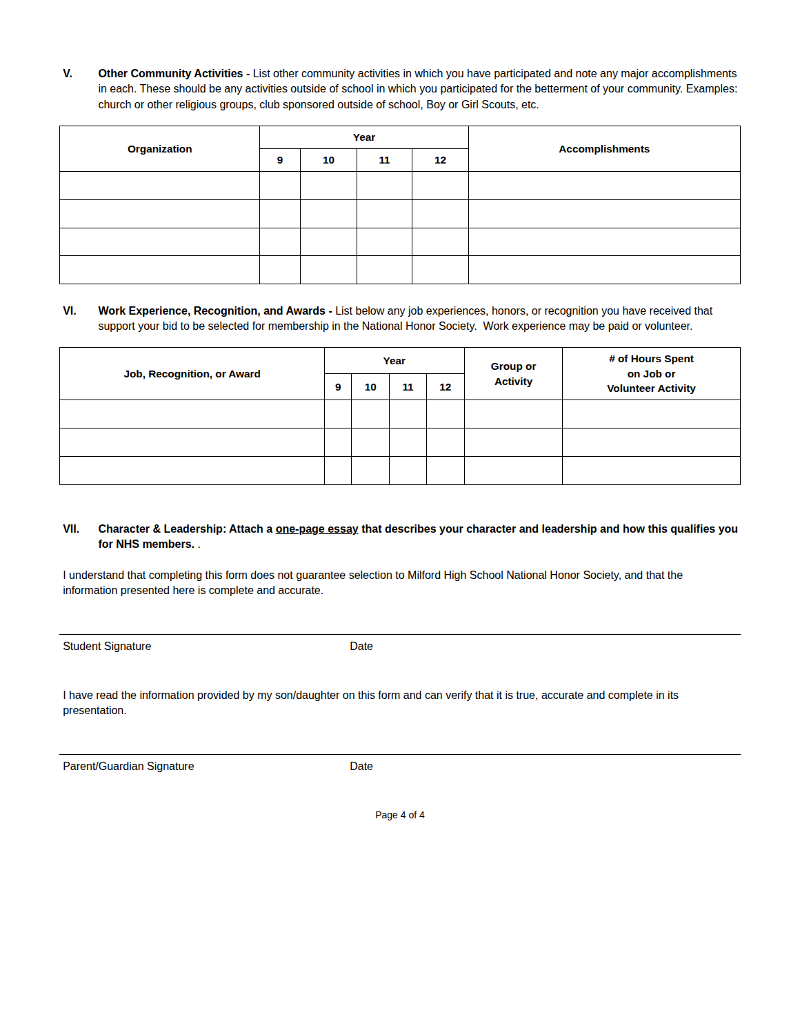V.
Other Community Activities - List other community activities in which you have participated and note any major accomplishments in each. These should be any activities outside of school in which you participated for the betterment of your community. Examples: church or other religious groups, club sponsored outside of school, Boy or Girl Scouts, etc.
| Organization | Year | Accomplishments |
| --- | --- | --- |
| 9 | 10 | 11 | 12 |
VI.
Work Experience, Recognition, and Awards - List below any job experiences, honors, or recognition you have received that support your bid to be selected for membership in the National Honor Society. Work experience may be paid or volunteer.
| Job, Recognition, or Award | Year | Group or Activity | # of Hours Spent on Job or Volunteer Activity |
| --- | --- | --- | --- |
| 9 | 10 | 11 | 12 |
VII.
Character & Leadership: Attach a one-page essay that describes your character and leadership and how this qualifies you for NHS members. .
I understand that completing this form does not guarantee selection to Milford High School National Honor Society, and that the information presented here is complete and accurate.
Student Signature
Date
I have read the information provided by my son/daughter on this form and can verify that it is true, accurate and complete in its presentation.
Parent/Guardian Signature
Date
Page 4 of 4